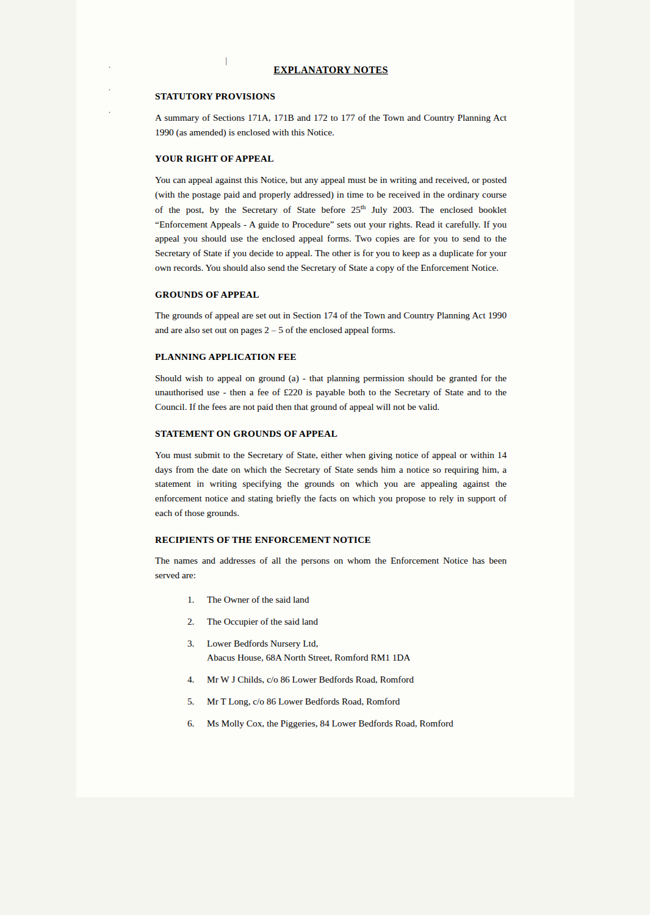·
·
·
|
EXPLANATORY NOTES
STATUTORY PROVISIONS
A summary of Sections 171A, 171B and 172 to 177 of the Town and Country Planning Act 1990 (as amended) is enclosed with this Notice.
YOUR RIGHT OF APPEAL
You can appeal against this Notice, but any appeal must be in writing and received, or posted (with the postage paid and properly addressed) in time to be received in the ordinary course of the post, by the Secretary of State before 25th July 2003. The enclosed booklet “Enforcement Appeals - A guide to Procedure” sets out your rights. Read it carefully. If you appeal you should use the enclosed appeal forms. Two copies are for you to send to the Secretary of State if you decide to appeal. The other is for you to keep as a duplicate for your own records. You should also send the Secretary of State a copy of the Enforcement Notice.
GROUNDS OF APPEAL
The grounds of appeal are set out in Section 174 of the Town and Country Planning Act 1990 and are also set out on pages 2 – 5 of the enclosed appeal forms.
PLANNING APPLICATION FEE
Should wish to appeal on ground (a) - that planning permission should be granted for the unauthorised use - then a fee of £220 is payable both to the Secretary of State and to the Council. If the fees are not paid then that ground of appeal will not be valid.
STATEMENT ON GROUNDS OF APPEAL
You must submit to the Secretary of State, either when giving notice of appeal or within 14 days from the date on which the Secretary of State sends him a notice so requiring him, a statement in writing specifying the grounds on which you are appealing against the enforcement notice and stating briefly the facts on which you propose to rely in support of each of those grounds.
RECIPIENTS OF THE ENFORCEMENT NOTICE
The names and addresses of all the persons on whom the Enforcement Notice has been served are:
The Owner of the said land
The Occupier of the said land
Lower Bedfords Nursery Ltd,Abacus House, 68A North Street, Romford RM1 1DA
Mr W J Childs, c/o 86 Lower Bedfords Road, Romford
Mr T Long, c/o 86 Lower Bedfords Road, Romford
Ms Molly Cox, the Piggeries, 84 Lower Bedfords Road, Romford